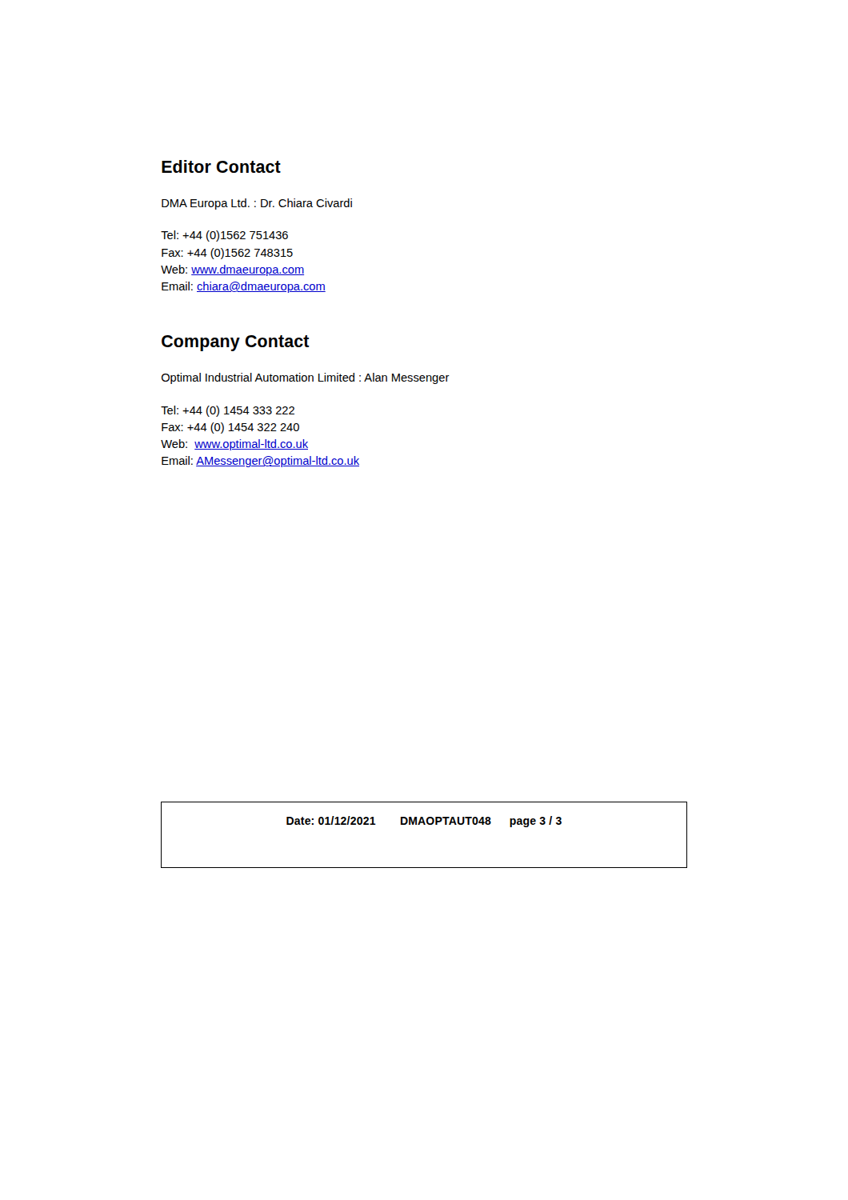Editor Contact
DMA Europa Ltd. : Dr. Chiara Civardi
Tel: +44 (0)1562 751436
Fax: +44 (0)1562 748315
Web: www.dmaeuropa.com
Email: chiara@dmaeuropa.com
Company Contact
Optimal Industrial Automation Limited : Alan Messenger
Tel: +44 (0) 1454 333 222
Fax: +44 (0) 1454 322 240
Web: www.optimal-ltd.co.uk
Email: AMessenger@optimal-ltd.co.uk
Date: 01/12/2021 DMAOPTAUT048 page 3 / 3